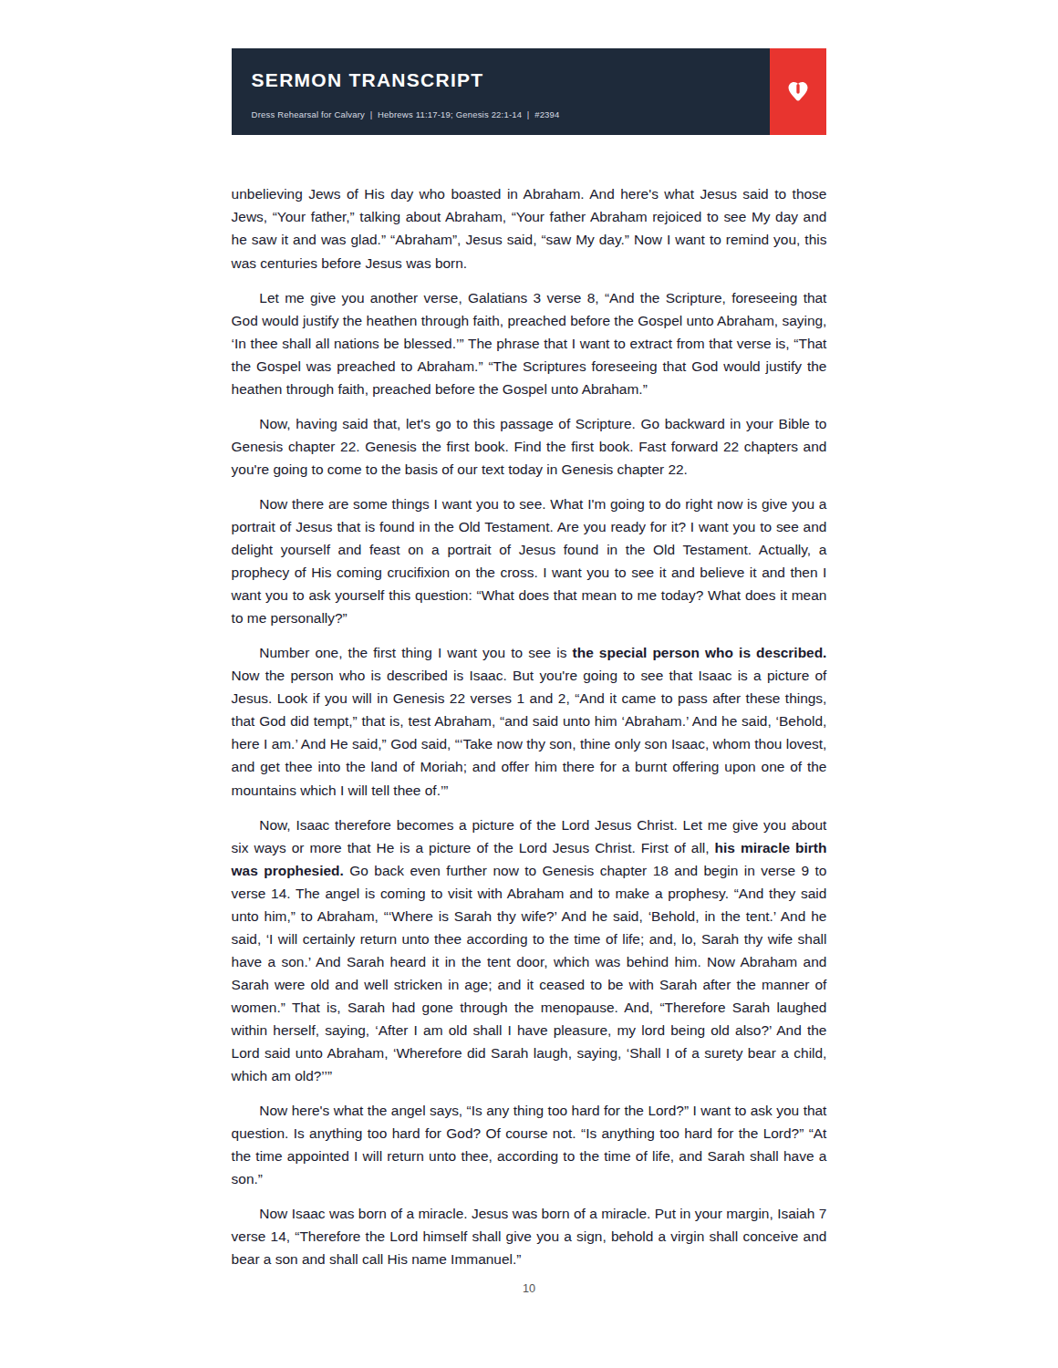Sermon Transcript
Dress Rehearsal for Calvary | Hebrews 11:17-19; Genesis 22:1-14 | #2394
unbelieving Jews of His day who boasted in Abraham. And here's what Jesus said to those Jews, “Your father,” talking about Abraham, “Your father Abraham rejoiced to see My day and he saw it and was glad.” “Abraham”, Jesus said, “saw My day.” Now I want to remind you, this was centuries before Jesus was born.
Let me give you another verse, Galatians 3 verse 8, “And the Scripture, foreseeing that God would justify the heathen through faith, preached before the Gospel unto Abraham, saying, ‘In thee shall all nations be blessed.’” The phrase that I want to extract from that verse is, “That the Gospel was preached to Abraham.” “The Scriptures foreseeing that God would justify the heathen through faith, preached before the Gospel unto Abraham.”
Now, having said that, let's go to this passage of Scripture. Go backward in your Bible to Genesis chapter 22. Genesis the first book. Find the first book. Fast forward 22 chapters and you're going to come to the basis of our text today in Genesis chapter 22.
Now there are some things I want you to see. What I'm going to do right now is give you a portrait of Jesus that is found in the Old Testament. Are you ready for it? I want you to see and delight yourself and feast on a portrait of Jesus found in the Old Testament. Actually, a prophecy of His coming crucifixion on the cross. I want you to see it and believe it and then I want you to ask yourself this question: “What does that mean to me today? What does it mean to me personally?”
Number one, the first thing I want you to see is the special person who is described. Now the person who is described is Isaac. But you're going to see that Isaac is a picture of Jesus. Look if you will in Genesis 22 verses 1 and 2, “And it came to pass after these things, that God did tempt,” that is, test Abraham, “and said unto him ‘Abraham.’ And he said, ‘Behold, here I am.’ And He said,” God said, “‘Take now thy son, thine only son Isaac, whom thou lovest, and get thee into the land of Moriah; and offer him there for a burnt offering upon one of the mountains which I will tell thee of.’”
Now, Isaac therefore becomes a picture of the Lord Jesus Christ. Let me give you about six ways or more that He is a picture of the Lord Jesus Christ. First of all, his miracle birth was prophesied. Go back even further now to Genesis chapter 18 and begin in verse 9 to verse 14. The angel is coming to visit with Abraham and to make a prophesy. “And they said unto him,” to Abraham, “‘Where is Sarah thy wife?’ And he said, ‘Behold, in the tent.’ And he said, ‘I will certainly return unto thee according to the time of life; and, lo, Sarah thy wife shall have a son.’ And Sarah heard it in the tent door, which was behind him. Now Abraham and Sarah were old and well stricken in age; and it ceased to be with Sarah after the manner of women.” That is, Sarah had gone through the menopause. And, “Therefore Sarah laughed within herself, saying, ‘After I am old shall I have pleasure, my lord being old also?’ And the Lord said unto Abraham, ‘Wherefore did Sarah laugh, saying, ‘Shall I of a surety bear a child, which am old?’’”
Now here's what the angel says, “Is any thing too hard for the Lord?” I want to ask you that question. Is anything too hard for God? Of course not. “Is anything too hard for the Lord?” “At the time appointed I will return unto thee, according to the time of life, and Sarah shall have a son.”
Now Isaac was born of a miracle. Jesus was born of a miracle. Put in your margin, Isaiah 7 verse 14, “Therefore the Lord himself shall give you a sign, behold a virgin shall conceive and bear a son and shall call His name Immanuel.”
10